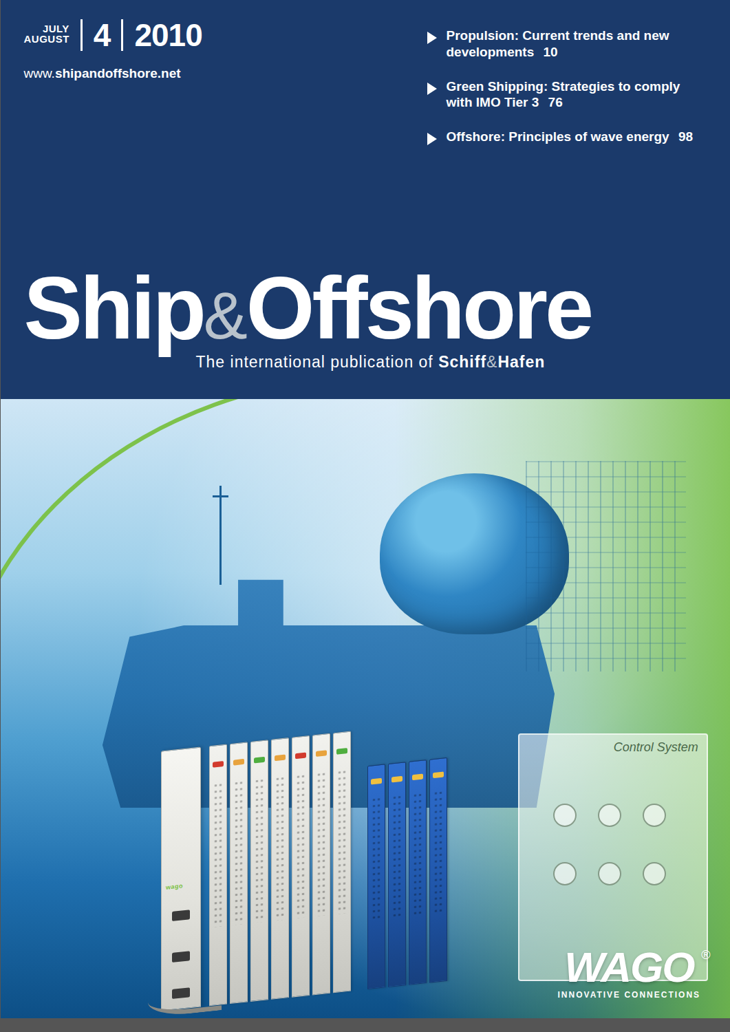JULY AUGUST
4
2010
www.shipandoffshore.net
Propulsion: Current trends and new developments 10
Green Shipping: Strategies to comply with IMO Tier 3 76
Offshore: Principles of wave energy 98
Ship&Offshore
The international publication of Schiff&Hafen
Control System
wago
WAGO®
INNOVATIVE CONNECTIONS